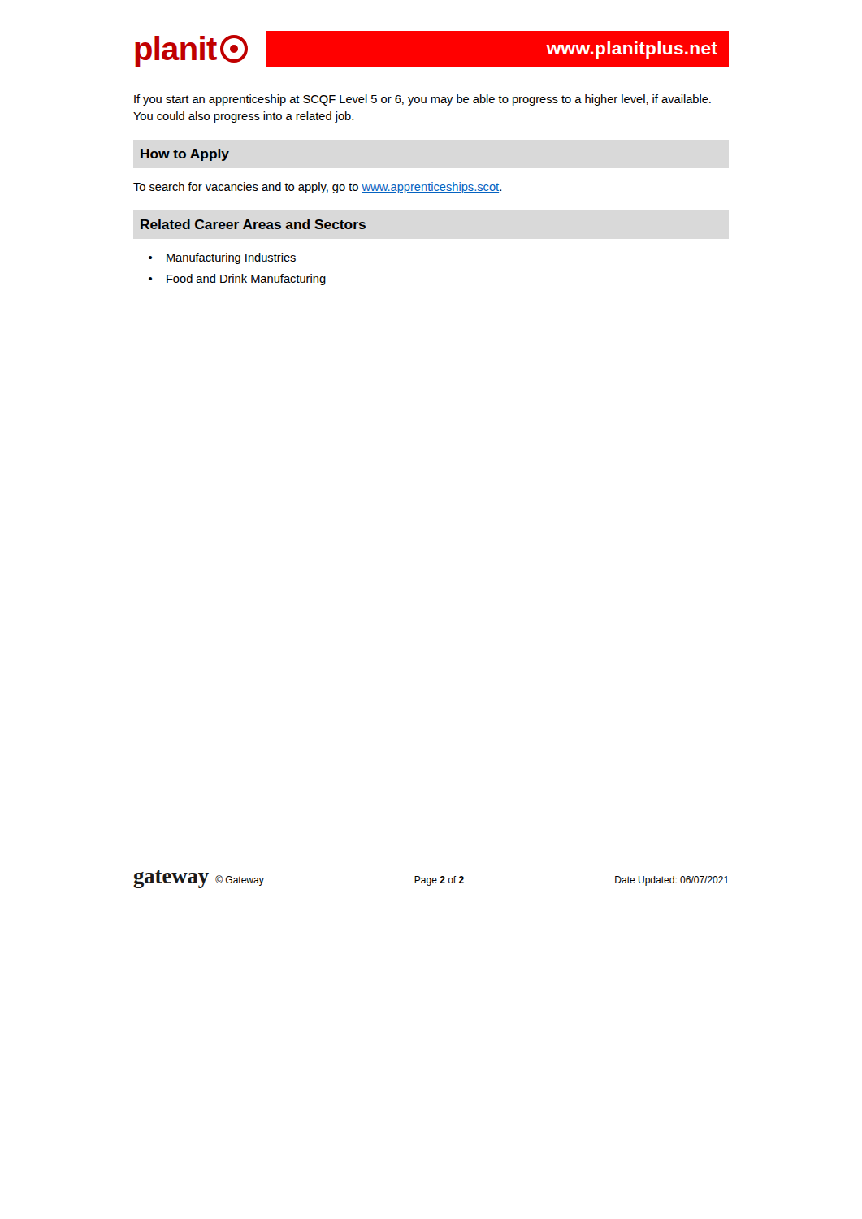planit
www.planitplus.net
If you start an apprenticeship at SCQF Level 5 or 6, you may be able to progress to a higher level, if available. You could also progress into a related job.
How to Apply
To search for vacancies and to apply, go to www.apprenticeships.scot.
Related Career Areas and Sectors
Manufacturing Industries
Food and Drink Manufacturing
gateway © Gateway
Page 2 of 2
Date Updated: 06/07/2021